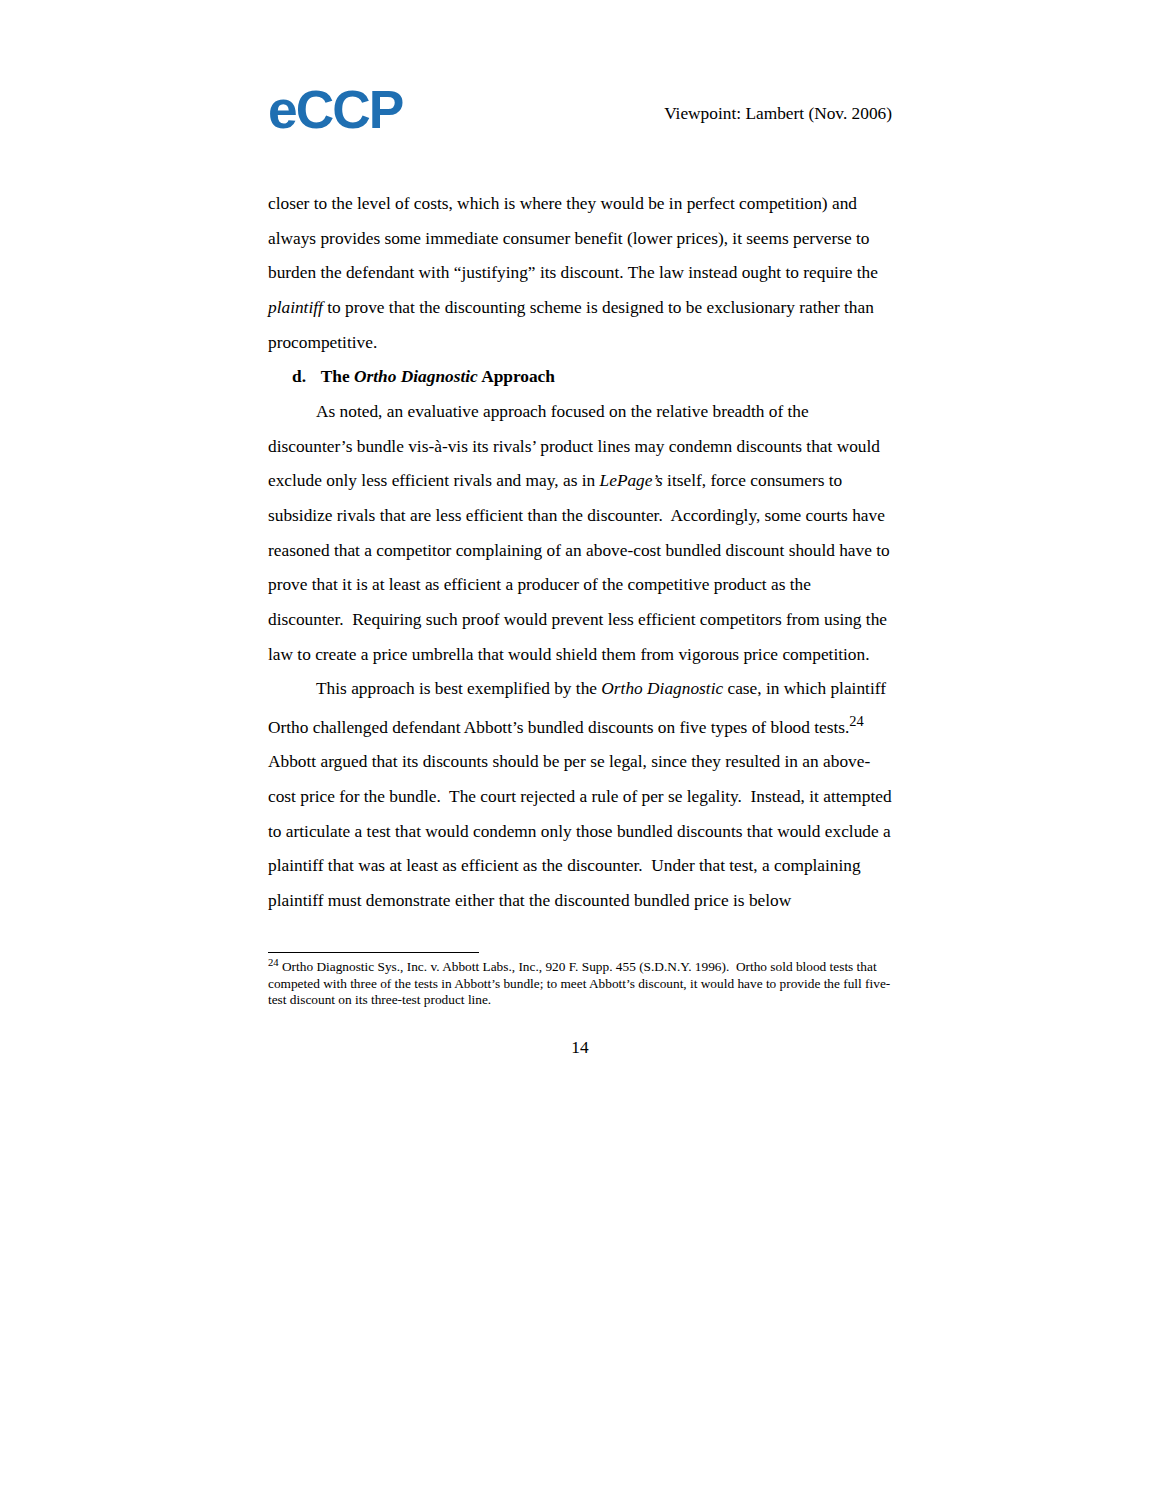e CCP
Viewpoint: Lambert (Nov. 2006)
closer to the level of costs, which is where they would be in perfect competition) and always provides some immediate consumer benefit (lower prices), it seems perverse to burden the defendant with “justifying” its discount. The law instead ought to require the plaintiff to prove that the discounting scheme is designed to be exclusionary rather than procompetitive.
d. The Ortho Diagnostic Approach
As noted, an evaluative approach focused on the relative breadth of the discounter’s bundle vis-à-vis its rivals’ product lines may condemn discounts that would exclude only less efficient rivals and may, as in LePage’s itself, force consumers to subsidize rivals that are less efficient than the discounter. Accordingly, some courts have reasoned that a competitor complaining of an above-cost bundled discount should have to prove that it is at least as efficient a producer of the competitive product as the discounter. Requiring such proof would prevent less efficient competitors from using the law to create a price umbrella that would shield them from vigorous price competition.
This approach is best exemplified by the Ortho Diagnostic case, in which plaintiff Ortho challenged defendant Abbott’s bundled discounts on five types of blood tests.24 Abbott argued that its discounts should be per se legal, since they resulted in an above-cost price for the bundle. The court rejected a rule of per se legality. Instead, it attempted to articulate a test that would condemn only those bundled discounts that would exclude a plaintiff that was at least as efficient as the discounter. Under that test, a complaining plaintiff must demonstrate either that the discounted bundled price is below
24 Ortho Diagnostic Sys., Inc. v. Abbott Labs., Inc., 920 F. Supp. 455 (S.D.N.Y. 1996). Ortho sold blood tests that competed with three of the tests in Abbott’s bundle; to meet Abbott’s discount, it would have to provide the full five-test discount on its three-test product line.
14